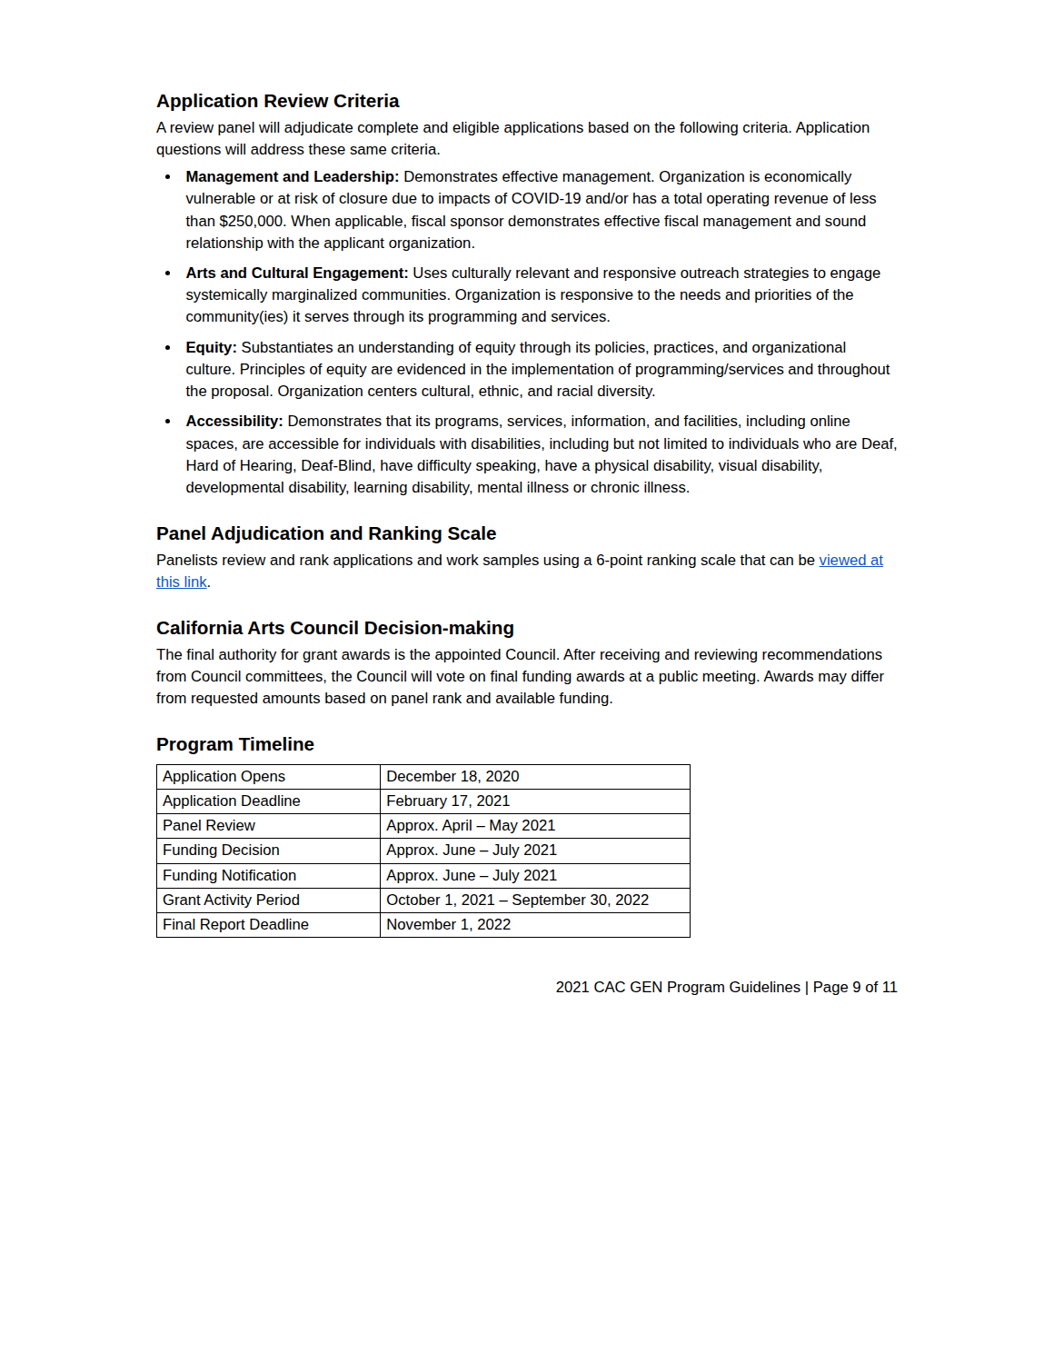Application Review Criteria
A review panel will adjudicate complete and eligible applications based on the following criteria. Application questions will address these same criteria.
Management and Leadership: Demonstrates effective management. Organization is economically vulnerable or at risk of closure due to impacts of COVID-19 and/or has a total operating revenue of less than $250,000. When applicable, fiscal sponsor demonstrates effective fiscal management and sound relationship with the applicant organization.
Arts and Cultural Engagement: Uses culturally relevant and responsive outreach strategies to engage systemically marginalized communities. Organization is responsive to the needs and priorities of the community(ies) it serves through its programming and services.
Equity: Substantiates an understanding of equity through its policies, practices, and organizational culture. Principles of equity are evidenced in the implementation of programming/services and throughout the proposal. Organization centers cultural, ethnic, and racial diversity.
Accessibility: Demonstrates that its programs, services, information, and facilities, including online spaces, are accessible for individuals with disabilities, including but not limited to individuals who are Deaf, Hard of Hearing, Deaf-Blind, have difficulty speaking, have a physical disability, visual disability, developmental disability, learning disability, mental illness or chronic illness.
Panel Adjudication and Ranking Scale
Panelists review and rank applications and work samples using a 6-point ranking scale that can be viewed at this link.
California Arts Council Decision-making
The final authority for grant awards is the appointed Council. After receiving and reviewing recommendations from Council committees, the Council will vote on final funding awards at a public meeting. Awards may differ from requested amounts based on panel rank and available funding.
Program Timeline
| Application Opens | December 18, 2020 |
| Application Deadline | February 17, 2021 |
| Panel Review | Approx. April – May 2021 |
| Funding Decision | Approx. June – July 2021 |
| Funding Notification | Approx. June – July 2021 |
| Grant Activity Period | October 1, 2021 – September 30, 2022 |
| Final Report Deadline | November 1, 2022 |
2021 CAC GEN Program Guidelines | Page 9 of 11